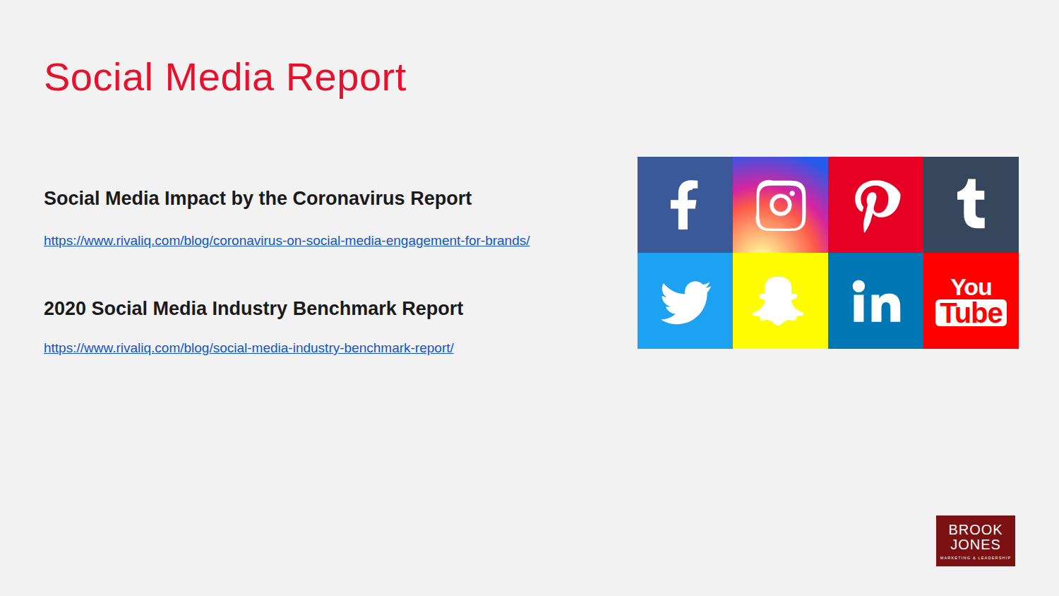Social Media Report
Social Media Impact by the Coronavirus Report
https://www.rivaliq.com/blog/coronavirus-on-social-media-engagement-for-brands/
2020 Social Media Industry Benchmark Report
https://www.rivaliq.com/blog/social-media-industry-benchmark-report/
YouTube
BROOK JONES MARKETING & LEADERSHIP